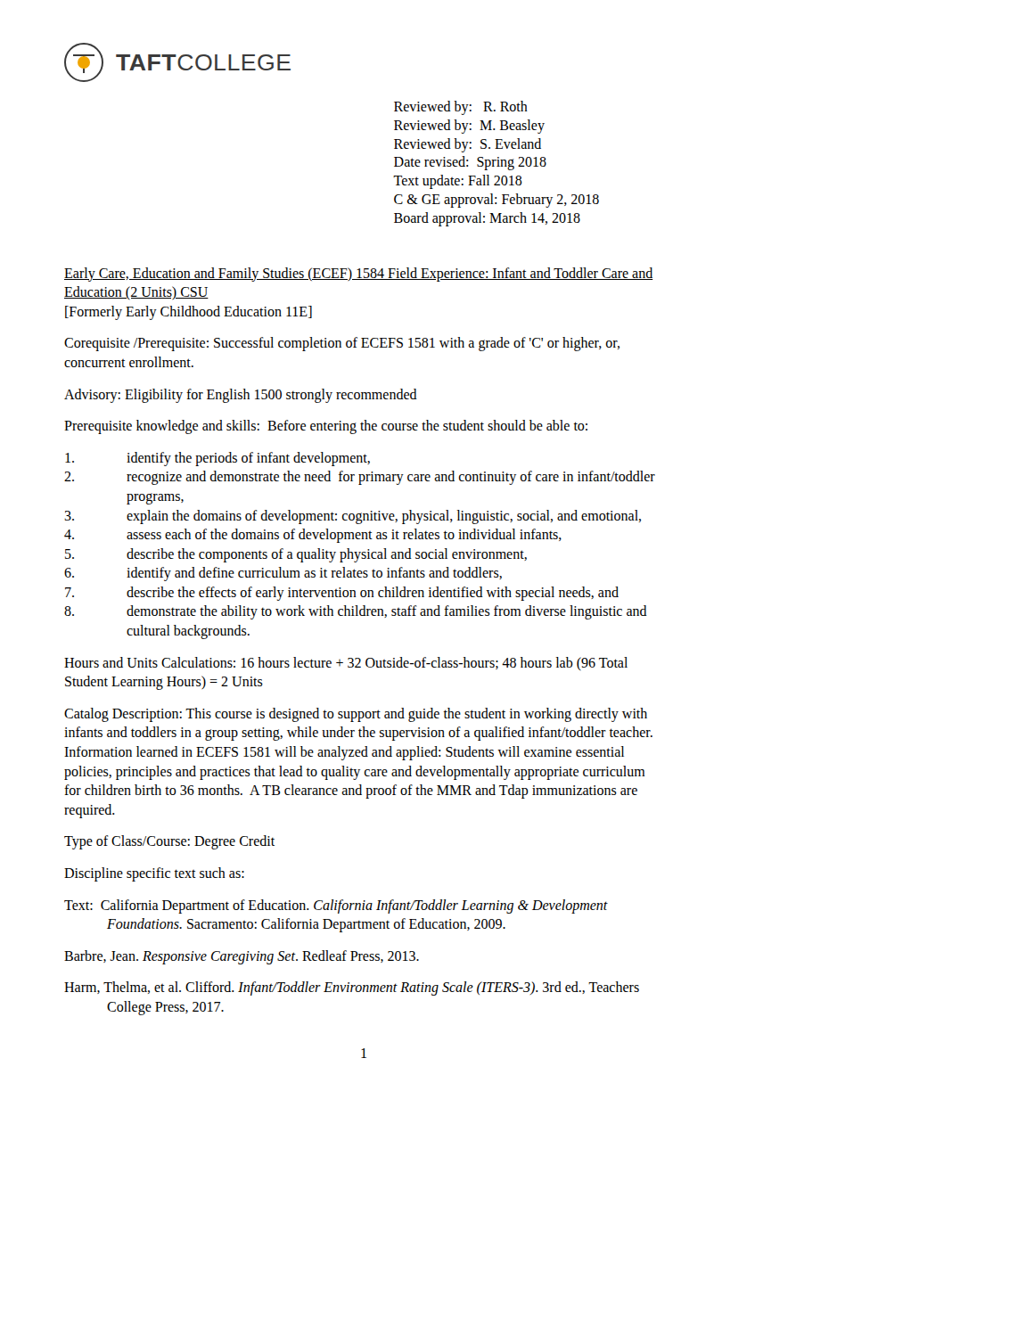TAFTCOLLEGE
Reviewed by: R. Roth
Reviewed by: M. Beasley
Reviewed by: S. Eveland
Date revised: Spring 2018
Text update: Fall 2018
C & GE approval: February 2, 2018
Board approval: March 14, 2018
Early Care, Education and Family Studies (ECEF) 1584 Field Experience: Infant and Toddler Care and Education (2 Units) CSU
[Formerly Early Childhood Education 11E]
Corequisite /Prerequisite: Successful completion of ECEFS 1581 with a grade of 'C' or higher, or, concurrent enrollment.
Advisory: Eligibility for English 1500 strongly recommended
Prerequisite knowledge and skills: Before entering the course the student should be able to:
identify the periods of infant development,
recognize and demonstrate the need for primary care and continuity of care in infant/toddler programs,
explain the domains of development: cognitive, physical, linguistic, social, and emotional,
assess each of the domains of development as it relates to individual infants,
describe the components of a quality physical and social environment,
identify and define curriculum as it relates to infants and toddlers,
describe the effects of early intervention on children identified with special needs, and
demonstrate the ability to work with children, staff and families from diverse linguistic and cultural backgrounds.
Hours and Units Calculations: 16 hours lecture + 32 Outside-of-class-hours; 48 hours lab (96 Total Student Learning Hours) = 2 Units
Catalog Description: This course is designed to support and guide the student in working directly with infants and toddlers in a group setting, while under the supervision of a qualified infant/toddler teacher. Information learned in ECEFS 1581 will be analyzed and applied: Students will examine essential policies, principles and practices that lead to quality care and developmentally appropriate curriculum for children birth to 36 months. A TB clearance and proof of the MMR and Tdap immunizations are required.
Type of Class/Course: Degree Credit
Discipline specific text such as:
Text: California Department of Education. California Infant/Toddler Learning & Development Foundations. Sacramento: California Department of Education, 2009.
Barbre, Jean. Responsive Caregiving Set. Redleaf Press, 2013.
Harm, Thelma, et al. Clifford. Infant/Toddler Environment Rating Scale (ITERS-3). 3rd ed., Teachers College Press, 2017.
1